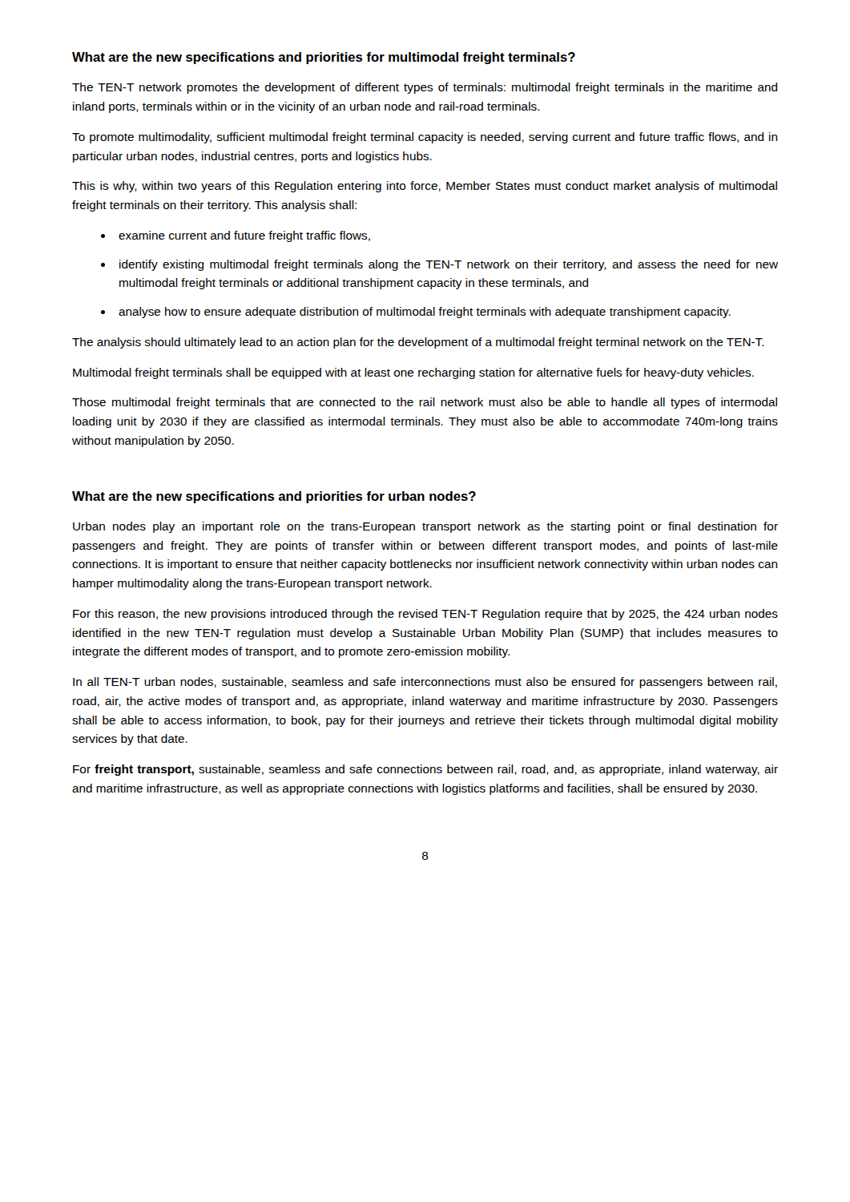What are the new specifications and priorities for multimodal freight terminals?
The TEN-T network promotes the development of different types of terminals: multimodal freight terminals in the maritime and inland ports, terminals within or in the vicinity of an urban node and rail-road terminals.
To promote multimodality, sufficient multimodal freight terminal capacity is needed, serving current and future traffic flows, and in particular urban nodes, industrial centres, ports and logistics hubs.
This is why, within two years of this Regulation entering into force, Member States must conduct market analysis of multimodal freight terminals on their territory. This analysis shall:
examine current and future freight traffic flows,
identify existing multimodal freight terminals along the TEN-T network on their territory, and assess the need for new multimodal freight terminals or additional transhipment capacity in these terminals, and
analyse how to ensure adequate distribution of multimodal freight terminals with adequate transhipment capacity.
The analysis should ultimately lead to an action plan for the development of a multimodal freight terminal network on the TEN-T.
Multimodal freight terminals shall be equipped with at least one recharging station for alternative fuels for heavy-duty vehicles.
Those multimodal freight terminals that are connected to the rail network must also be able to handle all types of intermodal loading unit by 2030 if they are classified as intermodal terminals. They must also be able to accommodate 740m-long trains without manipulation by 2050.
What are the new specifications and priorities for urban nodes?
Urban nodes play an important role on the trans-European transport network as the starting point or final destination for passengers and freight. They are points of transfer within or between different transport modes, and points of last-mile connections. It is important to ensure that neither capacity bottlenecks nor insufficient network connectivity within urban nodes can hamper multimodality along the trans-European transport network.
For this reason, the new provisions introduced through the revised TEN-T Regulation require that by 2025, the 424 urban nodes identified in the new TEN-T regulation must develop a Sustainable Urban Mobility Plan (SUMP) that includes measures to integrate the different modes of transport, and to promote zero-emission mobility.
In all TEN-T urban nodes, sustainable, seamless and safe interconnections must also be ensured for passengers between rail, road, air, the active modes of transport and, as appropriate, inland waterway and maritime infrastructure by 2030. Passengers shall be able to access information, to book, pay for their journeys and retrieve their tickets through multimodal digital mobility services by that date.
For freight transport, sustainable, seamless and safe connections between rail, road, and, as appropriate, inland waterway, air and maritime infrastructure, as well as appropriate connections with logistics platforms and facilities, shall be ensured by 2030.
8